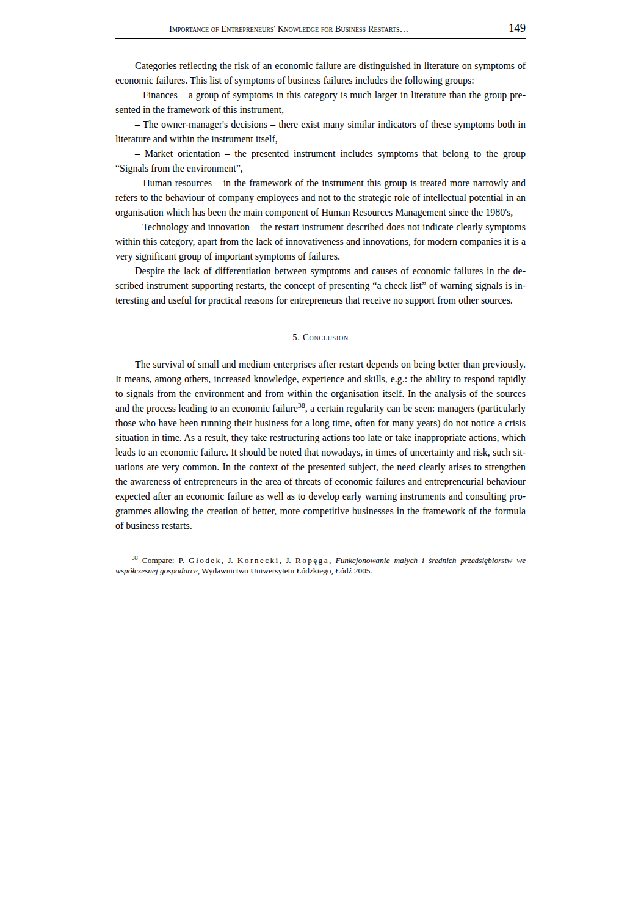Importance of Entrepreneurs' Knowledge for Business Restarts… 149
Categories reflecting the risk of an economic failure are distinguished in literature on symptoms of economic failures. This list of symptoms of business failures includes the following groups:
– Finances – a group of symptoms in this category is much larger in literature than the group presented in the framework of this instrument,
– The owner-manager's decisions – there exist many similar indicators of these symptoms both in literature and within the instrument itself,
– Market orientation – the presented instrument includes symptoms that belong to the group “Signals from the environment”,
– Human resources – in the framework of the instrument this group is treated more narrowly and refers to the behaviour of company employees and not to the strategic role of intellectual potential in an organisation which has been the main component of Human Resources Management since the 1980's,
– Technology and innovation – the restart instrument described does not indicate clearly symptoms within this category, apart from the lack of innovativeness and innovations, for modern companies it is a very significant group of important symptoms of failures.
Despite the lack of differentiation between symptoms and causes of economic failures in the described instrument supporting restarts, the concept of presenting “a check list” of warning signals is interesting and useful for practical reasons for entrepreneurs that receive no support from other sources.
5. Conclusion
The survival of small and medium enterprises after restart depends on being better than previously. It means, among others, increased knowledge, experience and skills, e.g.: the ability to respond rapidly to signals from the environment and from within the organisation itself. In the analysis of the sources and the process leading to an economic failure38, a certain regularity can be seen: managers (particularly those who have been running their business for a long time, often for many years) do not notice a crisis situation in time. As a result, they take restructuring actions too late or take inappropriate actions, which leads to an economic failure. It should be noted that nowadays, in times of uncertainty and risk, such situations are very common. In the context of the presented subject, the need clearly arises to strengthen the awareness of entrepreneurs in the area of threats of economic failures and entrepreneurial behaviour expected after an economic failure as well as to develop early warning instruments and consulting programmes allowing the creation of better, more competitive businesses in the framework of the formula of business restarts.
38 Compare: P. Głodek, J. Kornecki, J. Ropęga, Funkcjonowanie małych i średnich przedsiębiorstw we współczesnej gospodarce, Wydawnictwo Uniwersytetu Łódzkiego, Łódź 2005.